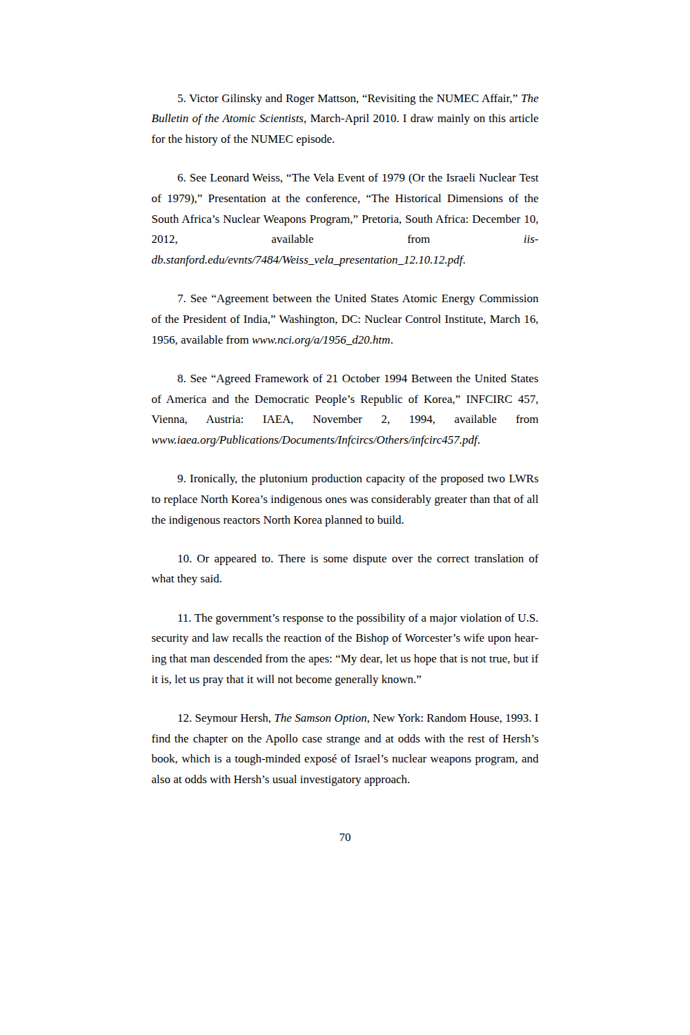5. Victor Gilinsky and Roger Mattson, “Revisiting the NUMEC Affair,” The Bulletin of the Atomic Scientists, March-April 2010. I draw mainly on this article for the history of the NUMEC episode.
6. See Leonard Weiss, “The Vela Event of 1979 (Or the Israeli Nuclear Test of 1979),” Presentation at the conference, “The Historical Dimensions of the South Africa’s Nuclear Weapons Program,” Pretoria, South Africa: December 10, 2012, available from iis-db.stanford.edu/evnts/7484/Weiss_vela_presentation_12.10.12.pdf.
7. See “Agreement between the United States Atomic Energy Commission of the President of India,” Washington, DC: Nuclear Control Institute, March 16, 1956, available from www.nci.org/a/1956_d20.htm.
8. See “Agreed Framework of 21 October 1994 Between the United States of America and the Democratic People’s Republic of Korea,” INFCIRC 457, Vienna, Austria: IAEA, November 2, 1994, available from www.iaea.org/Publications/Documents/Infcircs/Others/infcirc457.pdf.
9. Ironically, the plutonium production capacity of the proposed two LWRs to replace North Korea’s indigenous ones was considerably greater than that of all the indigenous reactors North Korea planned to build.
10. Or appeared to. There is some dispute over the correct translation of what they said.
11. The government’s response to the possibility of a major violation of U.S. security and law recalls the reaction of the Bishop of Worcester’s wife upon hearing that man descended from the apes: “My dear, let us hope that is not true, but if it is, let us pray that it will not become generally known.”
12. Seymour Hersh, The Samson Option, New York: Random House, 1993. I find the chapter on the Apollo case strange and at odds with the rest of Hersh’s book, which is a tough-minded exposé of Israel’s nuclear weapons program, and also at odds with Hersh’s usual investigatory approach.
70